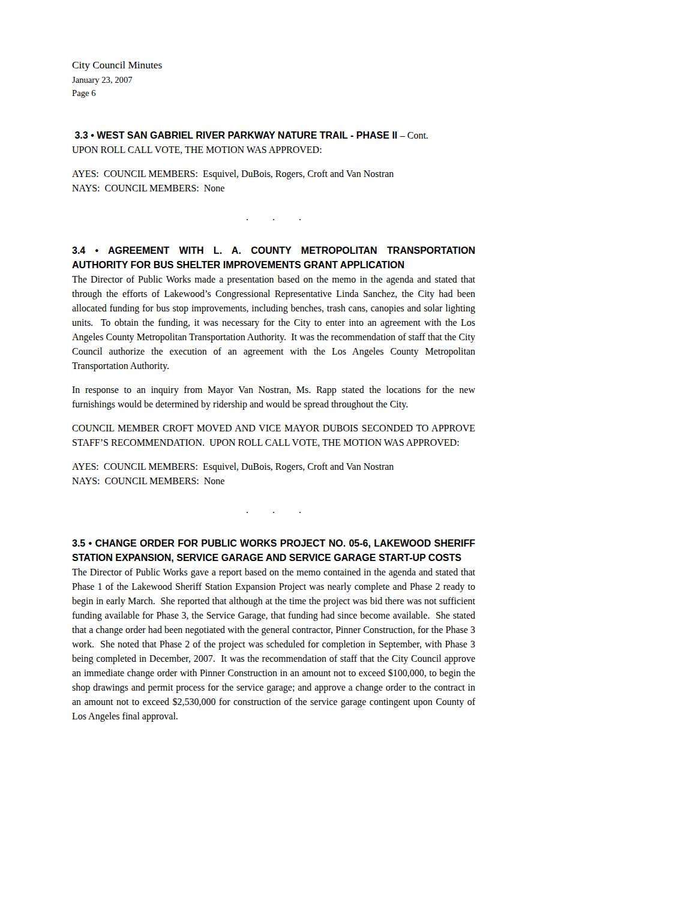City Council Minutes
January 23, 2007
Page 6
3.3 • WEST SAN GABRIEL RIVER PARKWAY NATURE TRAIL - PHASE II – Cont.
UPON ROLL CALL VOTE, THE MOTION WAS APPROVED:
AYES: COUNCIL MEMBERS: Esquivel, DuBois, Rogers, Croft and Van Nostran
NAYS: COUNCIL MEMBERS: None
...
3.4 • AGREEMENT WITH L. A. COUNTY METROPOLITAN TRANSPORTATION AUTHORITY FOR BUS SHELTER IMPROVEMENTS GRANT APPLICATION
The Director of Public Works made a presentation based on the memo in the agenda and stated that through the efforts of Lakewood’s Congressional Representative Linda Sanchez, the City had been allocated funding for bus stop improvements, including benches, trash cans, canopies and solar lighting units. To obtain the funding, it was necessary for the City to enter into an agreement with the Los Angeles County Metropolitan Transportation Authority. It was the recommendation of staff that the City Council authorize the execution of an agreement with the Los Angeles County Metropolitan Transportation Authority.
In response to an inquiry from Mayor Van Nostran, Ms. Rapp stated the locations for the new furnishings would be determined by ridership and would be spread throughout the City.
COUNCIL MEMBER CROFT MOVED AND VICE MAYOR DUBOIS SECONDED TO APPROVE STAFF’S RECOMMENDATION. UPON ROLL CALL VOTE, THE MOTION WAS APPROVED:
AYES: COUNCIL MEMBERS: Esquivel, DuBois, Rogers, Croft and Van Nostran
NAYS: COUNCIL MEMBERS: None
...
3.5 • CHANGE ORDER FOR PUBLIC WORKS PROJECT NO. 05-6, LAKEWOOD SHERIFF STATION EXPANSION, SERVICE GARAGE AND SERVICE GARAGE START-UP COSTS
The Director of Public Works gave a report based on the memo contained in the agenda and stated that Phase 1 of the Lakewood Sheriff Station Expansion Project was nearly complete and Phase 2 ready to begin in early March. She reported that although at the time the project was bid there was not sufficient funding available for Phase 3, the Service Garage, that funding had since become available. She stated that a change order had been negotiated with the general contractor, Pinner Construction, for the Phase 3 work. She noted that Phase 2 of the project was scheduled for completion in September, with Phase 3 being completed in December, 2007. It was the recommendation of staff that the City Council approve an immediate change order with Pinner Construction in an amount not to exceed $100,000, to begin the shop drawings and permit process for the service garage; and approve a change order to the contract in an amount not to exceed $2,530,000 for construction of the service garage contingent upon County of Los Angeles final approval.